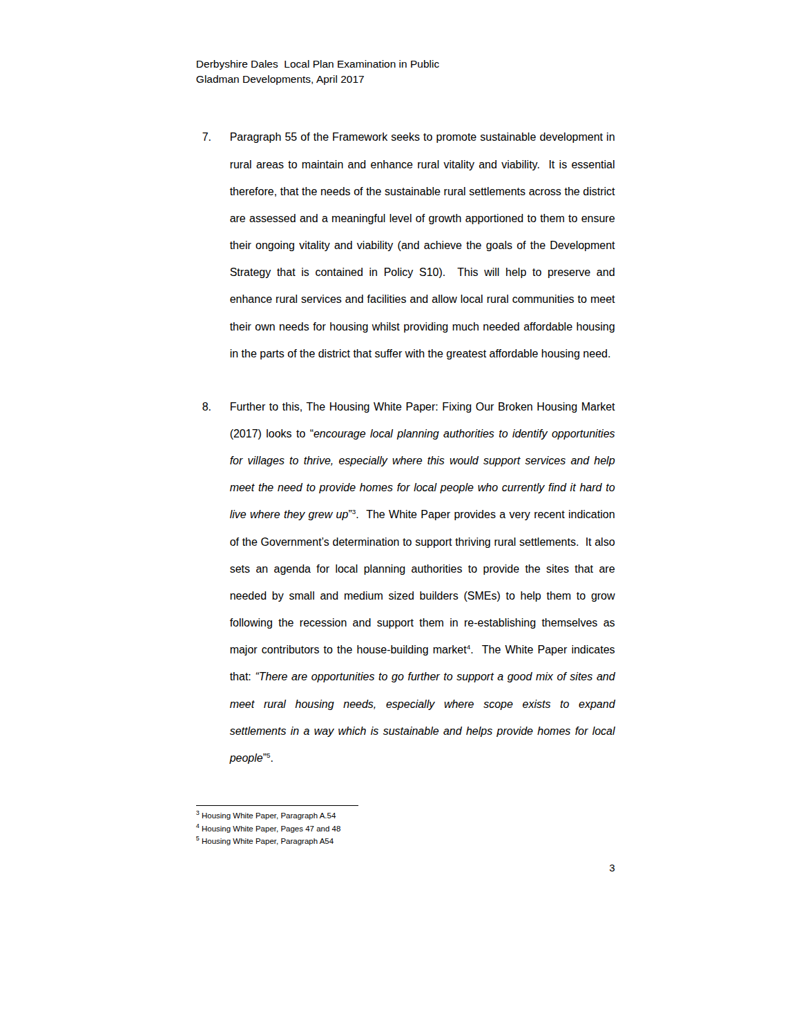Derbyshire Dales Local Plan Examination in Public
Gladman Developments, April 2017
7. Paragraph 55 of the Framework seeks to promote sustainable development in rural areas to maintain and enhance rural vitality and viability. It is essential therefore, that the needs of the sustainable rural settlements across the district are assessed and a meaningful level of growth apportioned to them to ensure their ongoing vitality and viability (and achieve the goals of the Development Strategy that is contained in Policy S10). This will help to preserve and enhance rural services and facilities and allow local rural communities to meet their own needs for housing whilst providing much needed affordable housing in the parts of the district that suffer with the greatest affordable housing need.
8. Further to this, The Housing White Paper: Fixing Our Broken Housing Market (2017) looks to “encourage local planning authorities to identify opportunities for villages to thrive, especially where this would support services and help meet the need to provide homes for local people who currently find it hard to live where they grew up”3. The White Paper provides a very recent indication of the Government’s determination to support thriving rural settlements. It also sets an agenda for local planning authorities to provide the sites that are needed by small and medium sized builders (SMEs) to help them to grow following the recession and support them in re-establishing themselves as major contributors to the house-building market4. The White Paper indicates that: “There are opportunities to go further to support a good mix of sites and meet rural housing needs, especially where scope exists to expand settlements in a way which is sustainable and helps provide homes for local people”5.
3Housing White Paper, Paragraph A.54
4Housing White Paper, Pages 47 and 48
5Housing White Paper, Paragraph A54
3